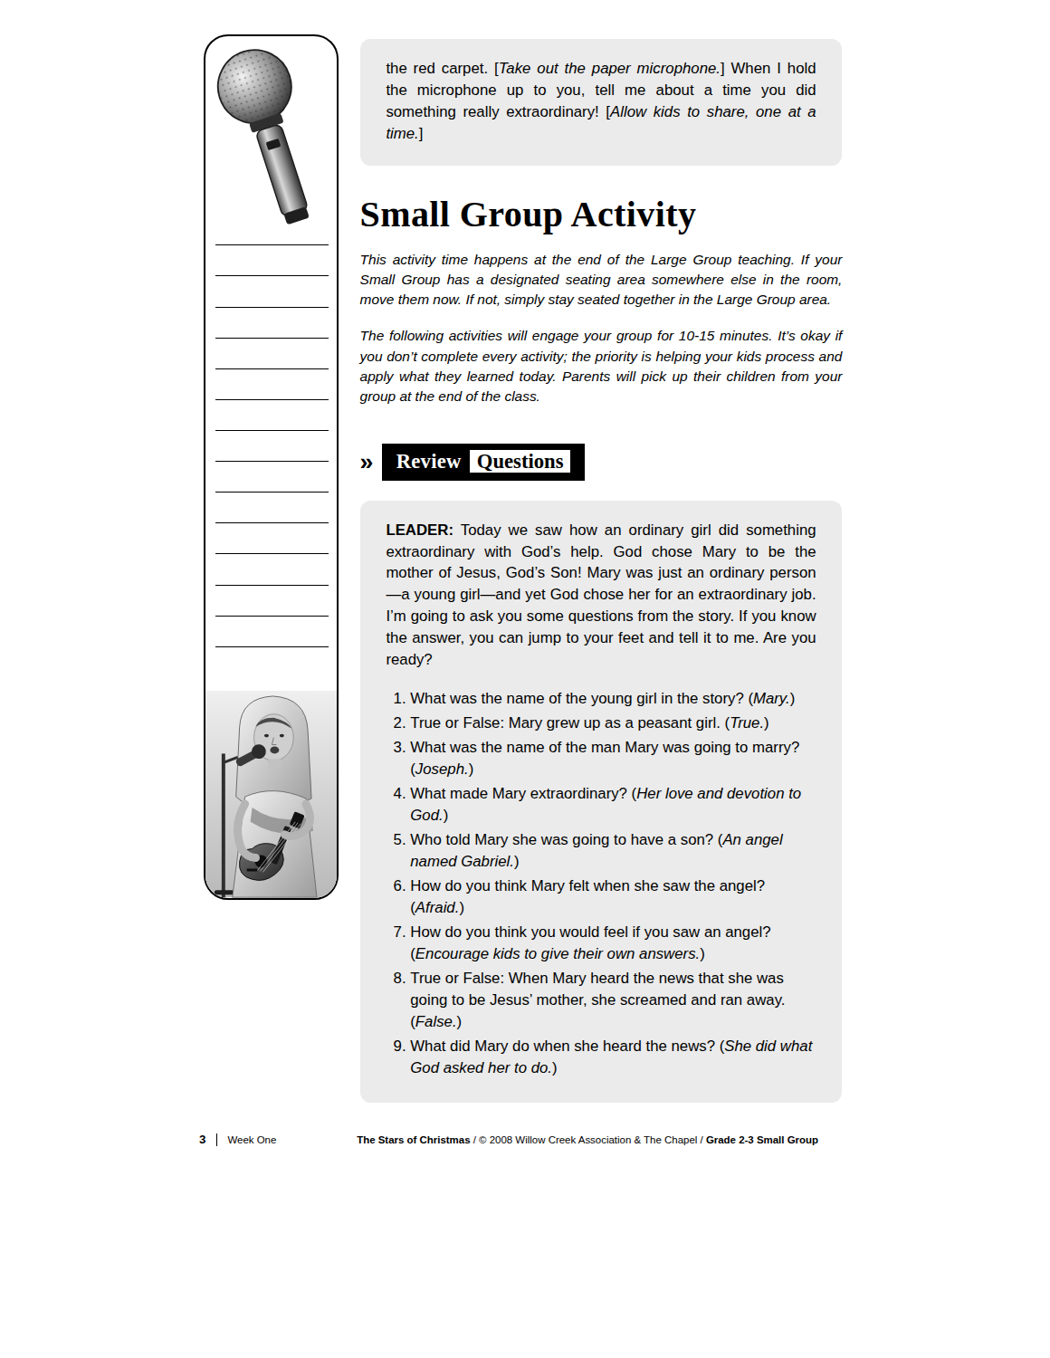the red carpet. [Take out the paper microphone.] When I hold the microphone up to you, tell me about a time you did something really extraordinary! [Allow kids to share, one at a time.]
Small Group Activity
This activity time happens at the end of the Large Group teaching. If your Small Group has a designated seating area somewhere else in the room, move them now. If not, simply stay seated together in the Large Group area.
The following activities will engage your group for 10-15 minutes. It’s okay if you don’t complete every activity; the priority is helping your kids process and apply what they learned today. Parents will pick up their children from your group at the end of the class.
» Review Questions
LEADER: Today we saw how an ordinary girl did something extraordinary with God’s help. God chose Mary to be the mother of Jesus, God’s Son! Mary was just an ordinary person—a young girl—and yet God chose her for an extraordinary job. I’m going to ask you some questions from the story. If you know the answer, you can jump to your feet and tell it to me. Are you ready?
What was the name of the young girl in the story? (Mary.)
True or False: Mary grew up as a peasant girl. (True.)
What was the name of the man Mary was going to marry? (Joseph.)
What made Mary extraordinary? (Her love and devotion to God.)
Who told Mary she was going to have a son? (An angel named Gabriel.)
How do you think Mary felt when she saw the angel? (Afraid.)
How do you think you would feel if you saw an angel? (Encourage kids to give their own answers.)
True or False: When Mary heard the news that she was going to be Jesus’ mother, she screamed and ran away. (False.)
What did Mary do when she heard the news? (She did what God asked her to do.)
3 Week One The Stars of Christmas / © 2008 Willow Creek Association & The Chapel / Grade 2-3 Small Group